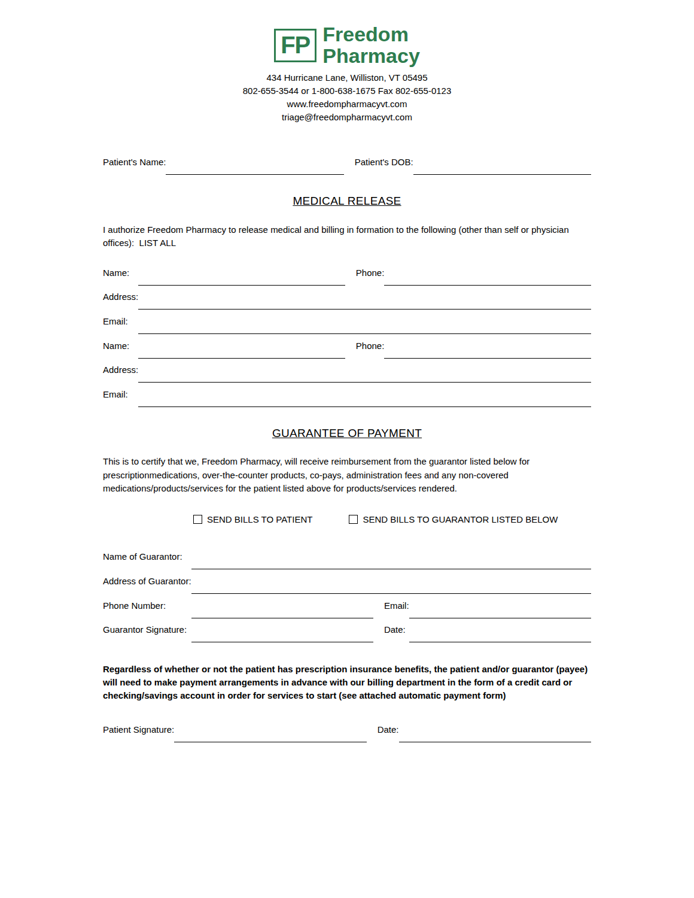FP Freedom
Pharmacy
434 Hurricane Lane, Williston, VT 05495
802-655-3544 or 1-800-638-1675 Fax 802-655-0123
www.freedompharmacyvt.com
triage@freedompharmacyvt.com
| Patient's Name: | | | Patient's DOB: | |
MEDICAL RELEASE
I authorize Freedom Pharmacy to release medical and billing in formation to the following (other than self or physician offices): LIST ALL
| Name: | | | Phone: | |
| Address: | |
| Email: | |
| Name: | | | Phone: | |
| Address: | |
| Email: | |
GUARANTEE OF PAYMENT
This is to certify that we, Freedom Pharmacy, will receive reimbursement from the guarantor listed below for prescriptionmedications, over-the-counter products, co-pays, administration fees and any non-covered medications/products/services for the patient listed above for products/services rendered.
| SEND BILLS TO PATIENT | SEND BILLS TO GUARANTOR LISTED BELOW |
| Name of Guarantor: | |
| Address of Guarantor: | |
| Phone Number: | | | Email: | |
| Guarantor Signature: | | | Date: | |
Regardless of whether or not the patient has prescription insurance benefits, the patient and/or guarantor (payee) will need to make payment arrangements in advance with our billing department in the form of a credit card or checking/savings account in order for services to start (see attached automatic payment form)
| Patient Signature: | | | Date: | |